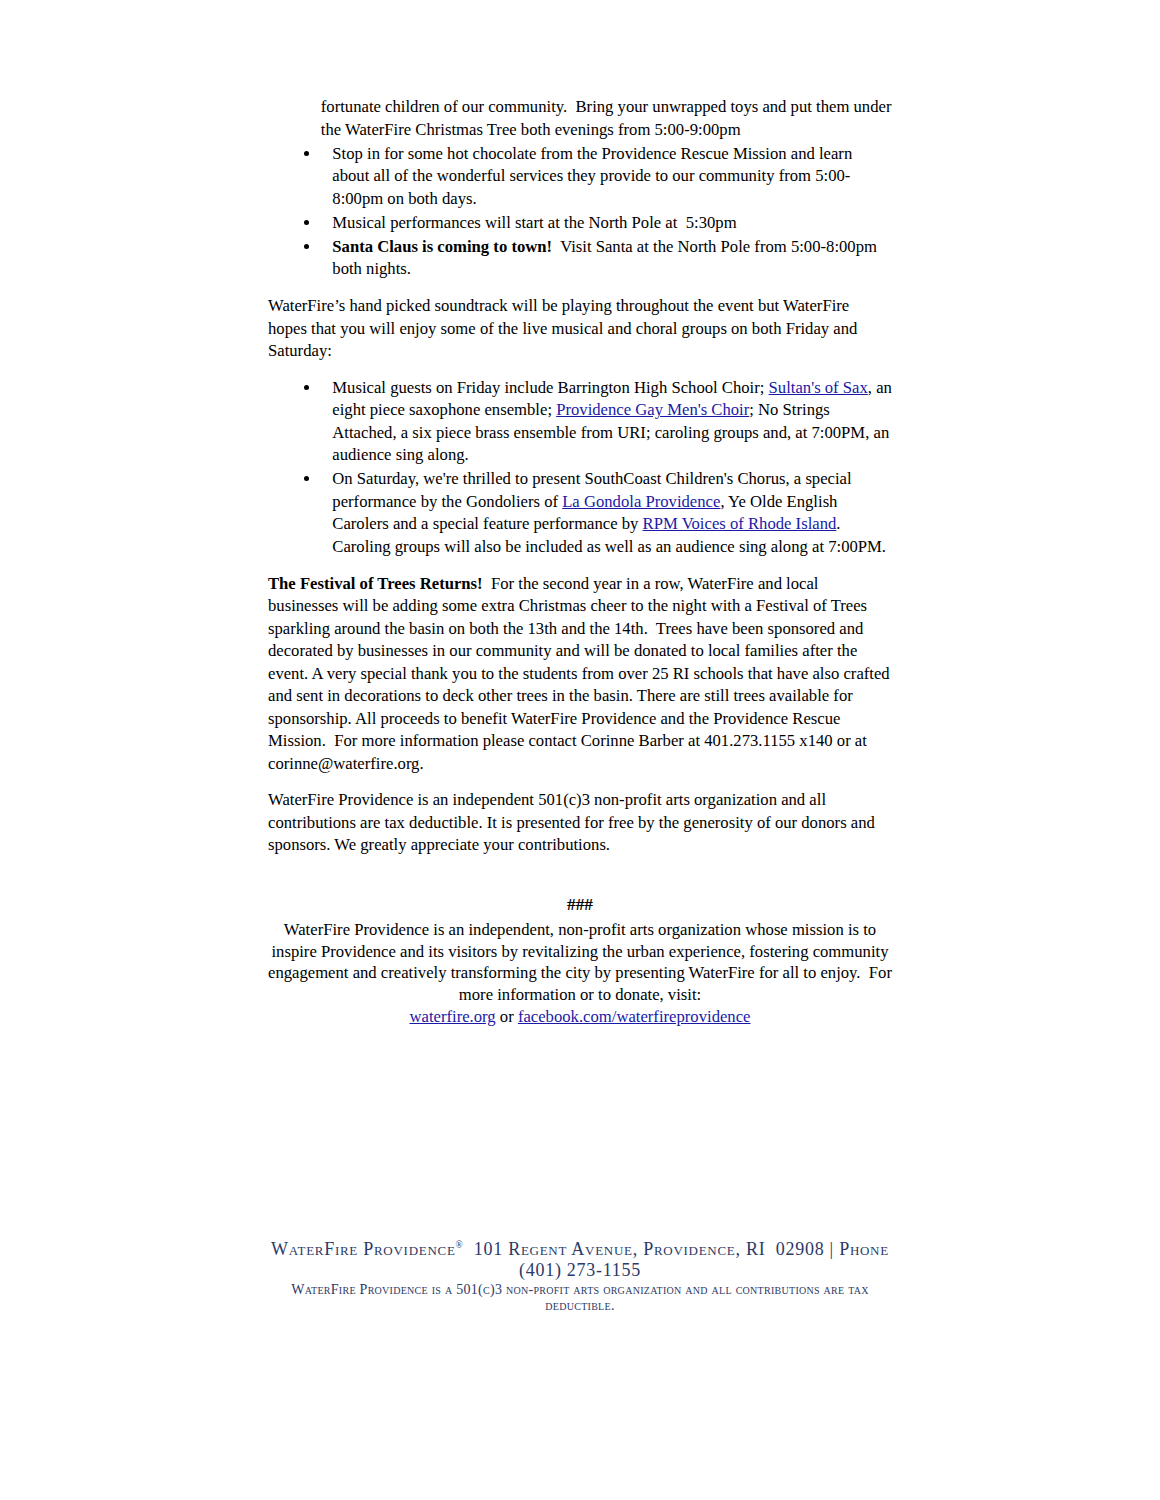fortunate children of our community. Bring your unwrapped toys and put them under the WaterFire Christmas Tree both evenings from 5:00-9:00pm
Stop in for some hot chocolate from the Providence Rescue Mission and learn about all of the wonderful services they provide to our community from 5:00-8:00pm on both days.
Musical performances will start at the North Pole at 5:30pm
Santa Claus is coming to town! Visit Santa at the North Pole from 5:00-8:00pm both nights.
WaterFire’s hand picked soundtrack will be playing throughout the event but WaterFire hopes that you will enjoy some of the live musical and choral groups on both Friday and Saturday:
Musical guests on Friday include Barrington High School Choir; Sultan's of Sax, an eight piece saxophone ensemble; Providence Gay Men's Choir; No Strings Attached, a six piece brass ensemble from URI; caroling groups and, at 7:00PM, an audience sing along.
On Saturday, we're thrilled to present SouthCoast Children's Chorus, a special performance by the Gondoliers of La Gondola Providence, Ye Olde English Carolers and a special feature performance by RPM Voices of Rhode Island. Caroling groups will also be included as well as an audience sing along at 7:00PM.
The Festival of Trees Returns! For the second year in a row, WaterFire and local businesses will be adding some extra Christmas cheer to the night with a Festival of Trees sparkling around the basin on both the 13th and the 14th. Trees have been sponsored and decorated by businesses in our community and will be donated to local families after the event. A very special thank you to the students from over 25 RI schools that have also crafted and sent in decorations to deck other trees in the basin. There are still trees available for sponsorship. All proceeds to benefit WaterFire Providence and the Providence Rescue Mission. For more information please contact Corinne Barber at 401.273.1155 x140 or at corinne@waterfire.org.
WaterFire Providence is an independent 501(c)3 non-profit arts organization and all contributions are tax deductible. It is presented for free by the generosity of our donors and sponsors. We greatly appreciate your contributions.
###
WaterFire Providence is an independent, non-profit arts organization whose mission is to inspire Providence and its visitors by revitalizing the urban experience, fostering community engagement and creatively transforming the city by presenting WaterFire for all to enjoy. For more information or to donate, visit:
waterfire.org or facebook.com/waterfireprovidence
WaterFire Providence® 101 Regent Avenue, Providence, RI 02908 | Phone (401) 273-1155
WaterFire Providence is a 501(c)3 non-profit arts organization and all contributions are tax deductible.